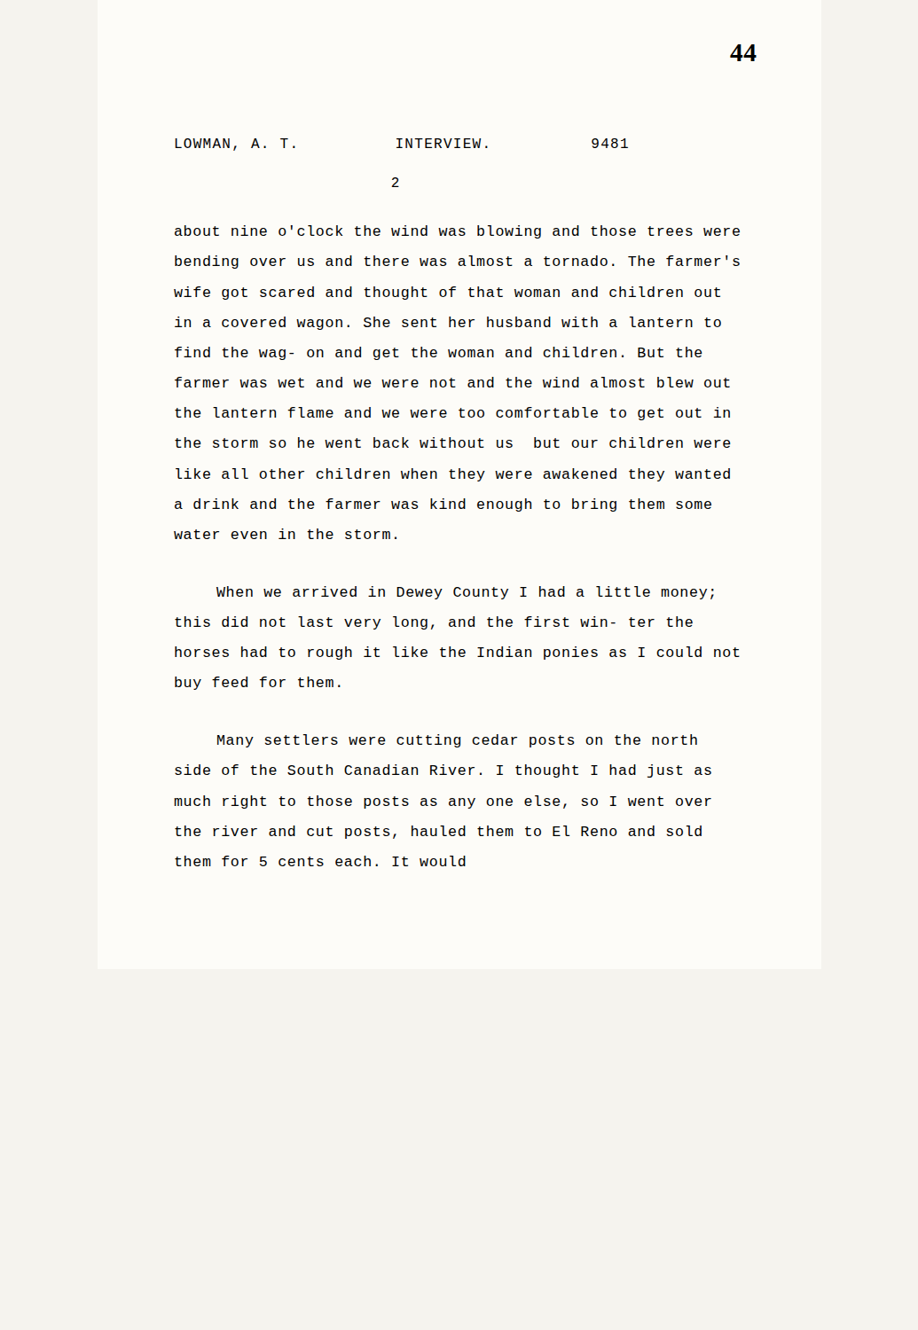44
LOWMAN, A. T. INTERVIEW. 9481
2
about nine o'clock the wind was blowing and those trees were bending over us and there was almost a tornado. The farmer's wife got scared and thought of that woman and children out in a covered wagon. She sent her husband with a lantern to find the wag- on and get the woman and children. But the farmer was wet and we were not and the wind almost blew out the lantern flame and we were too comfortable to get out in the storm so he went back without us but our children were like all other children when they were awakened they wanted a drink and the farmer was kind enough to bring them some water even in the storm.
When we arrived in Dewey County I had a little money; this did not last very long, and the first win- ter the horses had to rough it like the Indian ponies as I could not buy feed for them.
Many settlers were cutting cedar posts on the north side of the South Canadian River. I thought I had just as much right to those posts as any one else, so I went over the river and cut posts, hauled them to El Reno and sold them for 5 cents each. It would